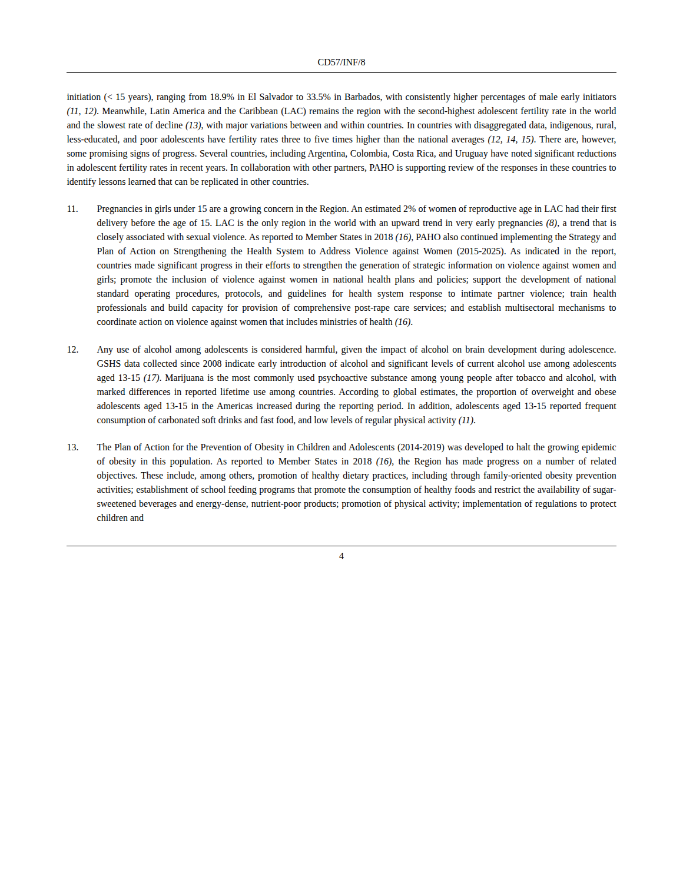CD57/INF/8
initiation (< 15 years), ranging from 18.9% in El Salvador to 33.5% in Barbados, with consistently higher percentages of male early initiators (11, 12). Meanwhile, Latin America and the Caribbean (LAC) remains the region with the second-highest adolescent fertility rate in the world and the slowest rate of decline (13), with major variations between and within countries. In countries with disaggregated data, indigenous, rural, less-educated, and poor adolescents have fertility rates three to five times higher than the national averages (12, 14, 15). There are, however, some promising signs of progress. Several countries, including Argentina, Colombia, Costa Rica, and Uruguay have noted significant reductions in adolescent fertility rates in recent years. In collaboration with other partners, PAHO is supporting review of the responses in these countries to identify lessons learned that can be replicated in other countries.
11.
Pregnancies in girls under 15 are a growing concern in the Region. An estimated 2% of women of reproductive age in LAC had their first delivery before the age of 15. LAC is the only region in the world with an upward trend in very early pregnancies (8), a trend that is closely associated with sexual violence. As reported to Member States in 2018 (16), PAHO also continued implementing the Strategy and Plan of Action on Strengthening the Health System to Address Violence against Women (2015-2025). As indicated in the report, countries made significant progress in their efforts to strengthen the generation of strategic information on violence against women and girls; promote the inclusion of violence against women in national health plans and policies; support the development of national standard operating procedures, protocols, and guidelines for health system response to intimate partner violence; train health professionals and build capacity for provision of comprehensive post-rape care services; and establish multisectoral mechanisms to coordinate action on violence against women that includes ministries of health (16).
12.
Any use of alcohol among adolescents is considered harmful, given the impact of alcohol on brain development during adolescence. GSHS data collected since 2008 indicate early introduction of alcohol and significant levels of current alcohol use among adolescents aged 13-15 (17). Marijuana is the most commonly used psychoactive substance among young people after tobacco and alcohol, with marked differences in reported lifetime use among countries. According to global estimates, the proportion of overweight and obese adolescents aged 13-15 in the Americas increased during the reporting period. In addition, adolescents aged 13-15 reported frequent consumption of carbonated soft drinks and fast food, and low levels of regular physical activity (11).
13.
The Plan of Action for the Prevention of Obesity in Children and Adolescents (2014-2019) was developed to halt the growing epidemic of obesity in this population. As reported to Member States in 2018 (16), the Region has made progress on a number of related objectives. These include, among others, promotion of healthy dietary practices, including through family-oriented obesity prevention activities; establishment of school feeding programs that promote the consumption of healthy foods and restrict the availability of sugar-sweetened beverages and energy-dense, nutrient-poor products; promotion of physical activity; implementation of regulations to protect children and
4